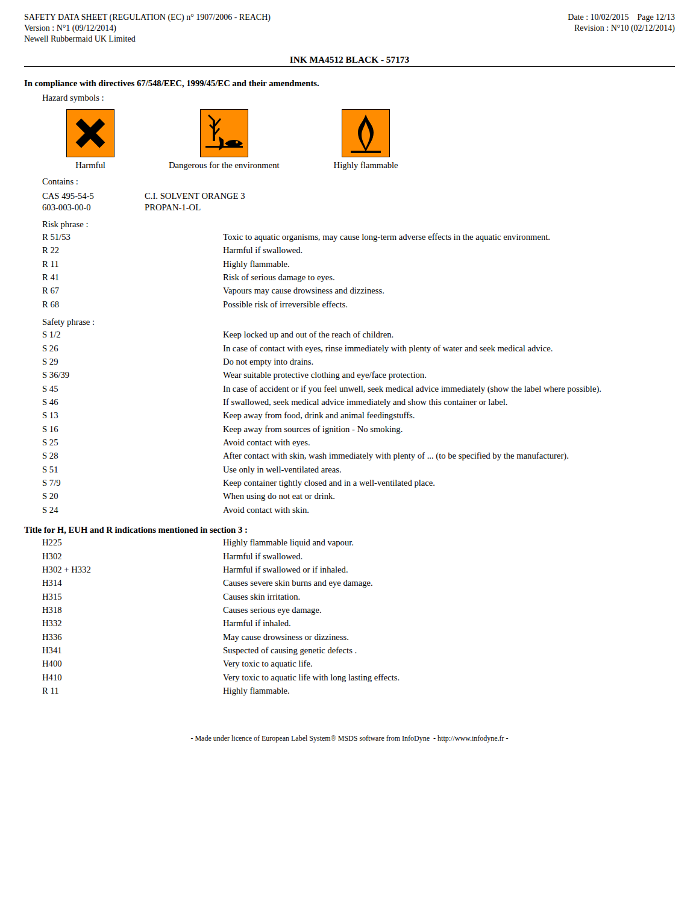SAFETY DATA SHEET (REGULATION (EC) n° 1907/2006 - REACH)
Version : N°1 (09/12/2014)
Newell Rubbermaid UK Limited
Date : 10/02/2015 Page 12/13
Revision : N°10 (02/12/2014)
INK MA4512 BLACK - 57173
In compliance with directives 67/548/EEC, 1999/45/EC and their amendments.
Hazard symbols :
Harmful
Dangerous for the environment
Highly flammable
Contains :
| CAS 495-54-5 | C.I. SOLVENT ORANGE 3 |
| 603-003-00-0 | PROPAN-1-OL |
Risk phrase :
| R 51/53 | Toxic to aquatic organisms, may cause long-term adverse effects in the aquatic environment. |
| R 22 | Harmful if swallowed. |
| R 11 | Highly flammable. |
| R 41 | Risk of serious damage to eyes. |
| R 67 | Vapours may cause drowsiness and dizziness. |
| R 68 | Possible risk of irreversible effects. |
Safety phrase :
| S 1/2 | Keep locked up and out of the reach of children. |
| S 26 | In case of contact with eyes, rinse immediately with plenty of water and seek medical advice. |
| S 29 | Do not empty into drains. |
| S 36/39 | Wear suitable protective clothing and eye/face protection. |
| S 45 | In case of accident or if you feel unwell, seek medical advice immediately (show the label where possible). |
| S 46 | If swallowed, seek medical advice immediately and show this container or label. |
| S 13 | Keep away from food, drink and animal feedingstuffs. |
| S 16 | Keep away from sources of ignition - No smoking. |
| S 25 | Avoid contact with eyes. |
| S 28 | After contact with skin, wash immediately with plenty of ... (to be specified by the manufacturer). |
| S 51 | Use only in well-ventilated areas. |
| S 7/9 | Keep container tightly closed and in a well-ventilated place. |
| S 20 | When using do not eat or drink. |
| S 24 | Avoid contact with skin. |
Title for H, EUH and R indications mentioned in section 3 :
| H225 | Highly flammable liquid and vapour. |
| H302 | Harmful if swallowed. |
| H302 + H332 | Harmful if swallowed or if inhaled. |
| H314 | Causes severe skin burns and eye damage. |
| H315 | Causes skin irritation. |
| H318 | Causes serious eye damage. |
| H332 | Harmful if inhaled. |
| H336 | May cause drowsiness or dizziness. |
| H341 | Suspected of causing genetic defects . |
| H400 | Very toxic to aquatic life. |
| H410 | Very toxic to aquatic life with long lasting effects. |
| R 11 | Highly flammable. |
- Made under licence of European Label System® MSDS software from InfoDyne - http://www.infodyne.fr -